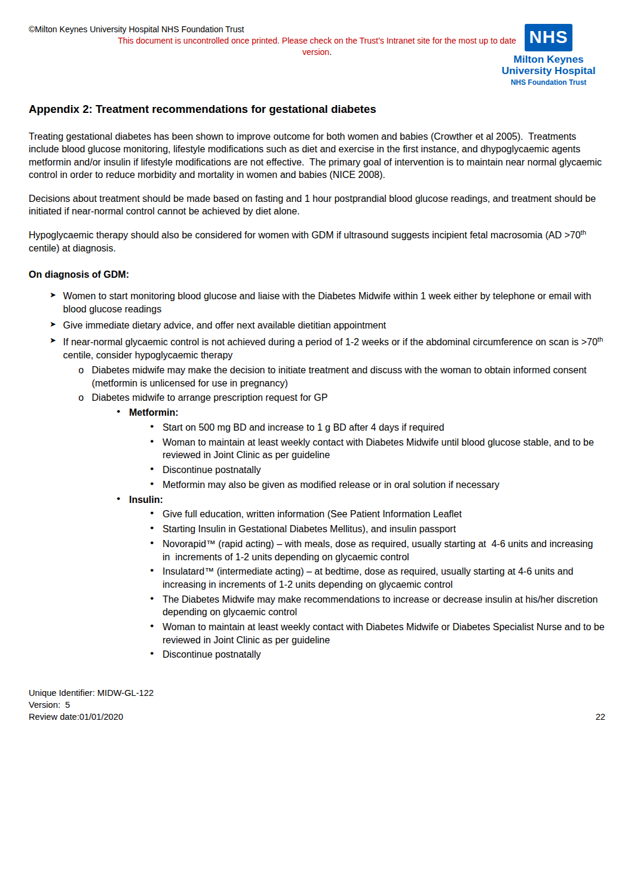©Milton Keynes University Hospital NHS Foundation Trust
This document is uncontrolled once printed. Please check on the Trust’s Intranet site for the most up to date version.
NHS
Milton Keynes
University Hospital
NHS Foundation Trust
Appendix 2: Treatment recommendations for gestational diabetes
Treating gestational diabetes has been shown to improve outcome for both women and babies (Crowther et al 2005). Treatments include blood glucose monitoring, lifestyle modifications such as diet and exercise in the first instance, and dhypoglycaemic agents metformin and/or insulin if lifestyle modifications are not effective. The primary goal of intervention is to maintain near normal glycaemic control in order to reduce morbidity and mortality in women and babies (NICE 2008).
Decisions about treatment should be made based on fasting and 1 hour postprandial blood glucose readings, and treatment should be initiated if near-normal control cannot be achieved by diet alone.
Hypoglycaemic therapy should also be considered for women with GDM if ultrasound suggests incipient fetal macrosomia (AD >70th centile) at diagnosis.
On diagnosis of GDM:
Women to start monitoring blood glucose and liaise with the Diabetes Midwife within 1 week either by telephone or email with blood glucose readings
Give immediate dietary advice, and offer next available dietitian appointment
If near-normal glycaemic control is not achieved during a period of 1-2 weeks or if the abdominal circumference on scan is >70th centile, consider hypoglycaemic therapy
Diabetes midwife may make the decision to initiate treatment and discuss with the woman to obtain informed consent (metformin is unlicensed for use in pregnancy)
Diabetes midwife to arrange prescription request for GP
Metformin:
Start on 500 mg BD and increase to 1 g BD after 4 days if required
Woman to maintain at least weekly contact with Diabetes Midwife until blood glucose stable, and to be reviewed in Joint Clinic as per guideline
Discontinue postnatally
Metformin may also be given as modified release or in oral solution if necessary
Insulin:
Give full education, written information (See Patient Information Leaflet
Starting Insulin in Gestational Diabetes Mellitus), and insulin passport
Novorapid™ (rapid acting) – with meals, dose as required, usually starting at 4-6 units and increasing in increments of 1-2 units depending on glycaemic control
Insulatard™ (intermediate acting) – at bedtime, dose as required, usually starting at 4-6 units and increasing in increments of 1-2 units depending on glycaemic control
The Diabetes Midwife may make recommendations to increase or decrease insulin at his/her discretion depending on glycaemic control
Woman to maintain at least weekly contact with Diabetes Midwife or Diabetes Specialist Nurse and to be reviewed in Joint Clinic as per guideline
Discontinue postnatally
Unique Identifier: MIDW-GL-122
Version: 5
Review date:01/01/2020 22